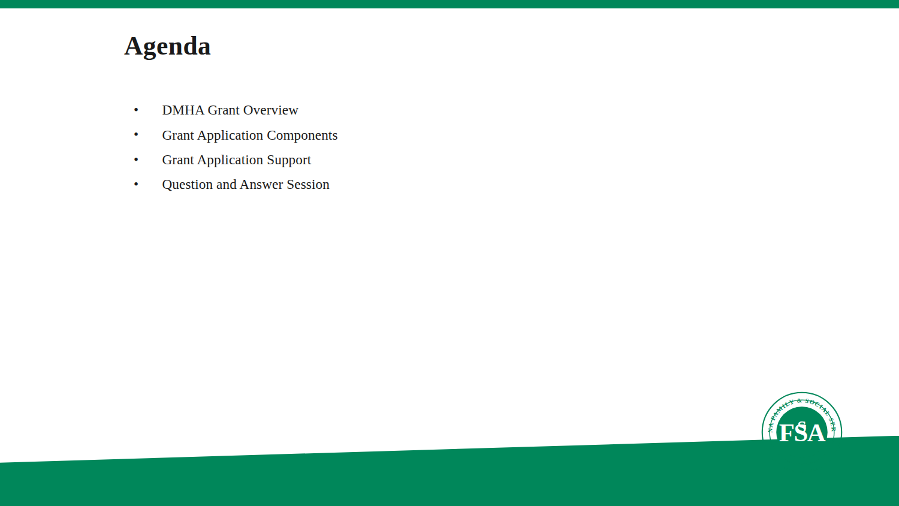Agenda
DMHA Grant Overview
Grant Application Components
Grant Application Support
Question and Answer Session
INDIANA FAMILY & SOCIAL SERVICES ADMINISTRATION FSA S